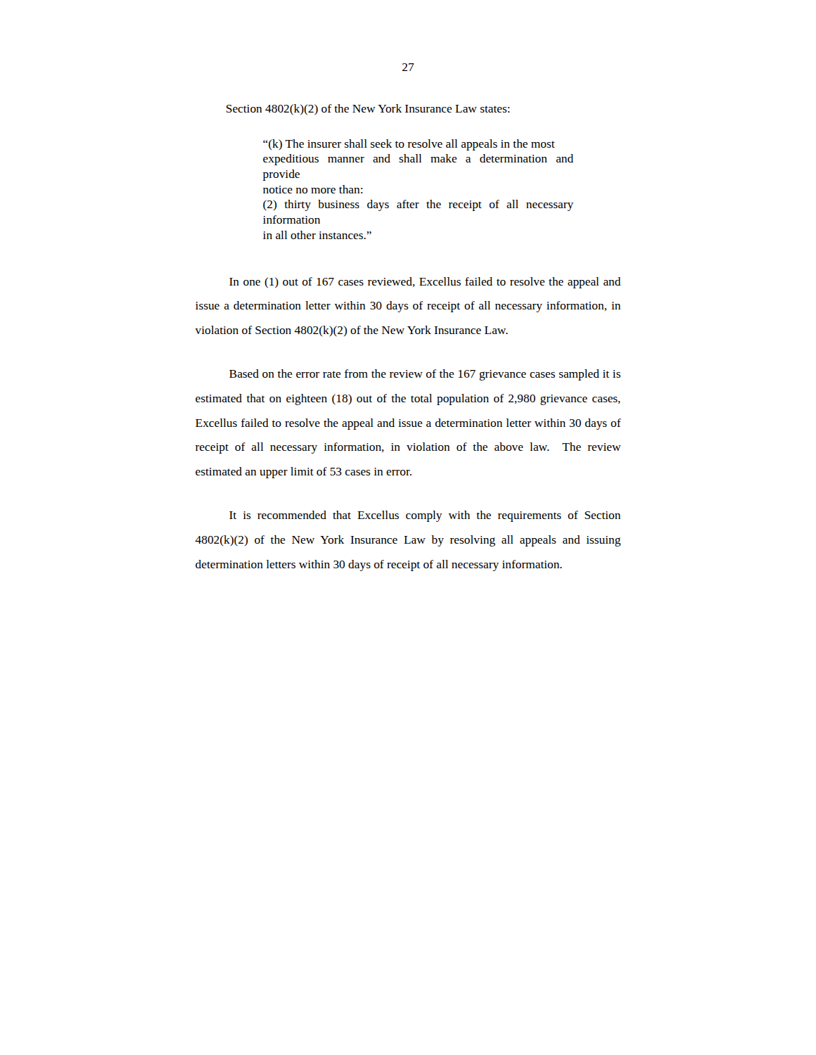27
Section 4802(k)(2) of the New York Insurance Law states:
“(k) The insurer shall seek to resolve all appeals in the most expeditious manner and shall make a determination and provide notice no more than: (2) thirty business days after the receipt of all necessary information in all other instances.”
In one (1) out of 167 cases reviewed, Excellus failed to resolve the appeal and issue a determination letter within 30 days of receipt of all necessary information, in violation of Section 4802(k)(2) of the New York Insurance Law.
Based on the error rate from the review of the 167 grievance cases sampled it is estimated that on eighteen (18) out of the total population of 2,980 grievance cases, Excellus failed to resolve the appeal and issue a determination letter within 30 days of receipt of all necessary information, in violation of the above law. The review estimated an upper limit of 53 cases in error.
It is recommended that Excellus comply with the requirements of Section 4802(k)(2) of the New York Insurance Law by resolving all appeals and issuing determination letters within 30 days of receipt of all necessary information.